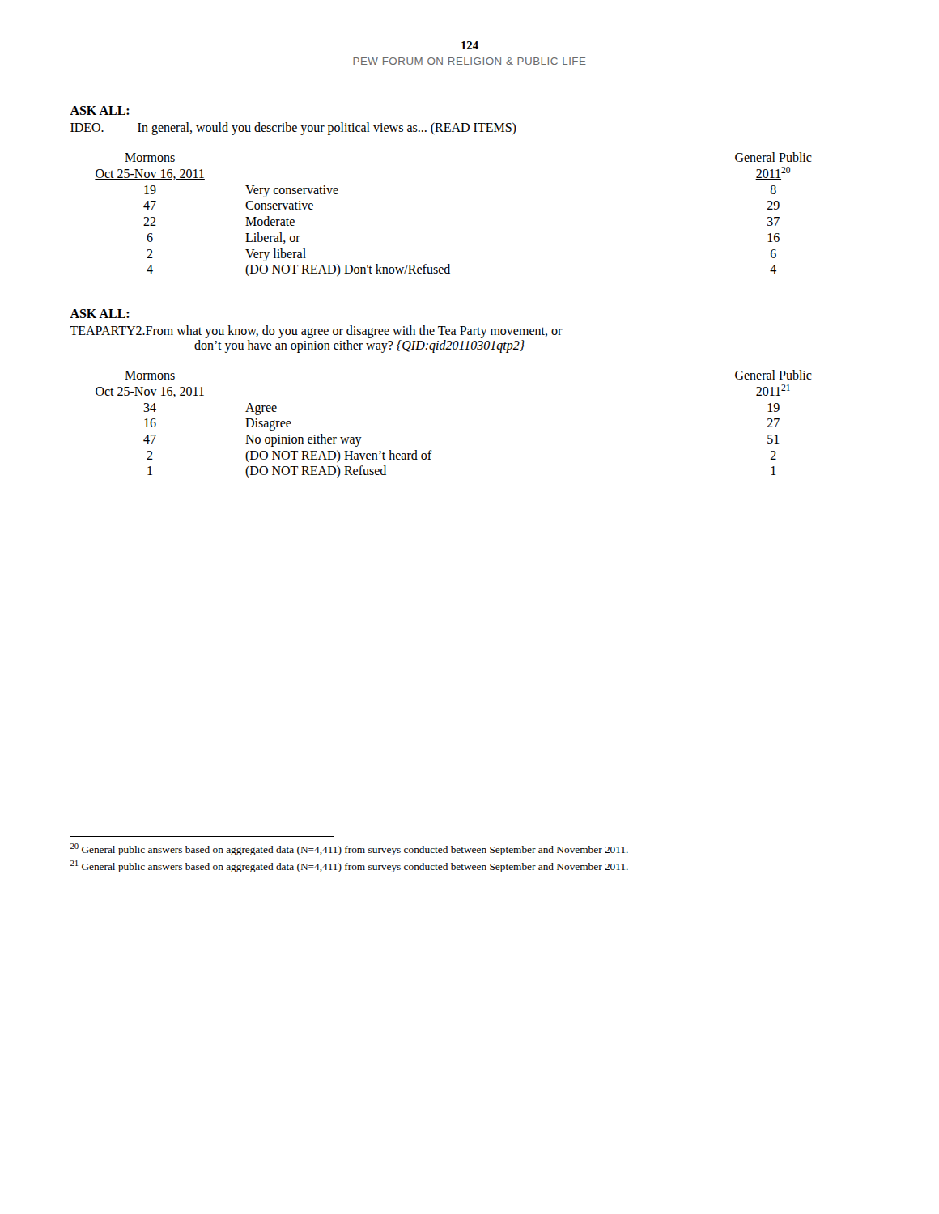124
PEW FORUM ON RELIGION & PUBLIC LIFE
ASK ALL:
IDEO. In general, would you describe your political views as... (READ ITEMS)
| Mormons | | General Public |
| Oct 25-Nov 16, 2011 | | 2011 20 |
| 19 | Very conservative | 8 |
| 47 | Conservative | 29 |
| 22 | Moderate | 37 |
| 6 | Liberal, or | 16 |
| 2 | Very liberal | 6 |
| 4 | (DO NOT READ) Don't know/Refused | 4 |
ASK ALL:
TEAPARTY2. From what you know, do you agree or disagree with the Tea Party movement, or don’t you have an opinion either way? {QID:qid20110301qtp2}
| Mormons | | General Public |
| Oct 25-Nov 16, 2011 | | 2011 21 |
| 34 | Agree | 19 |
| 16 | Disagree | 27 |
| 47 | No opinion either way | 51 |
| 2 | (DO NOT READ) Haven’t heard of | 2 |
| 1 | (DO NOT READ) Refused | 1 |
20 General public answers based on aggregated data (N=4,411) from surveys conducted between September and November 2011.
21 General public answers based on aggregated data (N=4,411) from surveys conducted between September and November 2011.